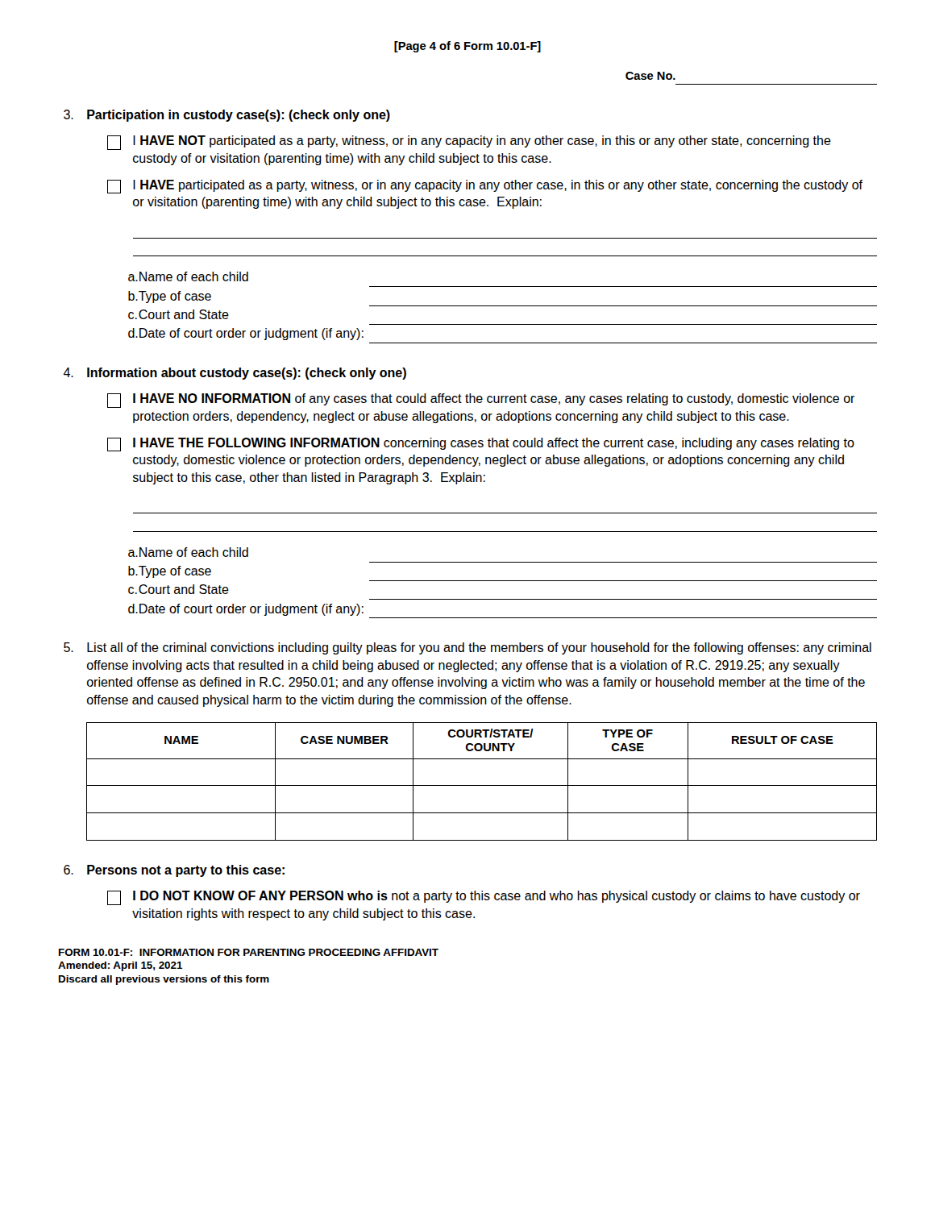[Page 4 of 6 Form 10.01-F]
Case No.
3. Participation in custody case(s): (check only one)
I HAVE NOT participated as a party, witness, or in any capacity in any other case, in this or any other state, concerning the custody of or visitation (parenting time) with any child subject to this case.
I HAVE participated as a party, witness, or in any capacity in any other case, in this or any other state, concerning the custody of or visitation (parenting time) with any child subject to this case. Explain:
| a. | Name of each child | |
| b. | Type of case | |
| c. | Court and State | |
| d. | Date of court order or judgment (if any): | |
4. Information about custody case(s): (check only one)
I HAVE NO INFORMATION of any cases that could affect the current case, any cases relating to custody, domestic violence or protection orders, dependency, neglect or abuse allegations, or adoptions concerning any child subject to this case.
I HAVE THE FOLLOWING INFORMATION concerning cases that could affect the current case, including any cases relating to custody, domestic violence or protection orders, dependency, neglect or abuse allegations, or adoptions concerning any child subject to this case, other than listed in Paragraph 3. Explain:
| a. | Name of each child | |
| b. | Type of case | |
| c. | Court and State | |
| d. | Date of court order or judgment (if any): | |
5. List all of the criminal convictions including guilty pleas for you and the members of your household for the following offenses: any criminal offense involving acts that resulted in a child being abused or neglected; any offense that is a violation of R.C. 2919.25; any sexually oriented offense as defined in R.C. 2950.01; and any offense involving a victim who was a family or household member at the time of the offense and caused physical harm to the victim during the commission of the offense.
| NAME | CASE NUMBER | COURT/STATE/ COUNTY | TYPE OF CASE | RESULT OF CASE |
| --- | --- | --- | --- | --- |
6. Persons not a party to this case:
I DO NOT KNOW OF ANY PERSON who is not a party to this case and who has physical custody or claims to have custody or visitation rights with respect to any child subject to this case.
FORM 10.01-F: INFORMATION FOR PARENTING PROCEEDING AFFIDAVIT
Amended: April 15, 2021
Discard all previous versions of this form